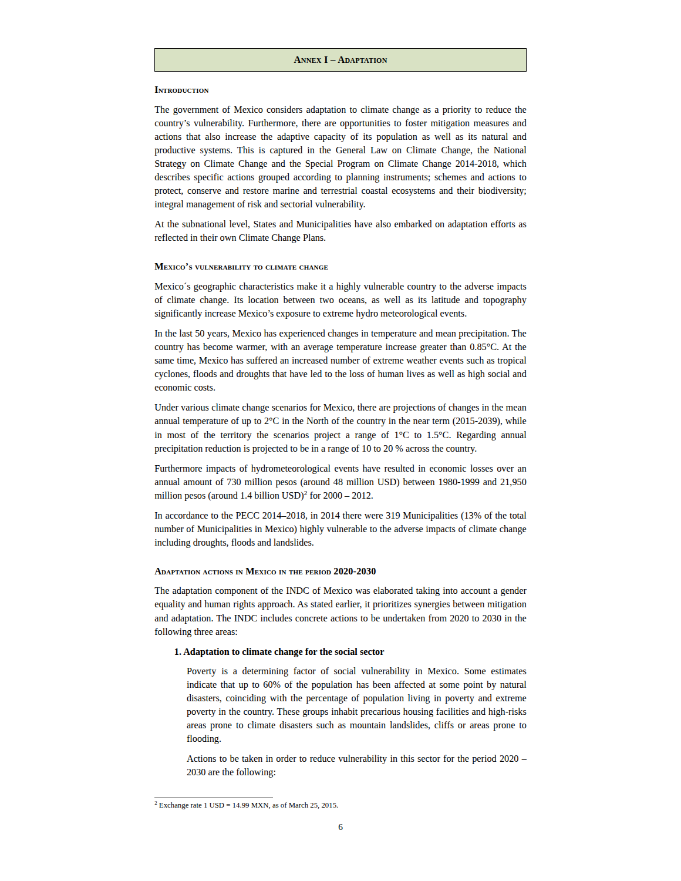Annex I – Adaptation
Introduction
The government of Mexico considers adaptation to climate change as a priority to reduce the country’s vulnerability. Furthermore, there are opportunities to foster mitigation measures and actions that also increase the adaptive capacity of its population as well as its natural and productive systems. This is captured in the General Law on Climate Change, the National Strategy on Climate Change and the Special Program on Climate Change 2014-2018, which describes specific actions grouped according to planning instruments; schemes and actions to protect, conserve and restore marine and terrestrial coastal ecosystems and their biodiversity; integral management of risk and sectorial vulnerability.
At the subnational level, States and Municipalities have also embarked on adaptation efforts as reflected in their own Climate Change Plans.
Mexico’s vulnerability to climate change
Mexico´s geographic characteristics make it a highly vulnerable country to the adverse impacts of climate change. Its location between two oceans, as well as its latitude and topography significantly increase Mexico’s exposure to extreme hydro meteorological events.
In the last 50 years, Mexico has experienced changes in temperature and mean precipitation. The country has become warmer, with an average temperature increase greater than 0.85°C. At the same time, Mexico has suffered an increased number of extreme weather events such as tropical cyclones, floods and droughts that have led to the loss of human lives as well as high social and economic costs.
Under various climate change scenarios for Mexico, there are projections of changes in the mean annual temperature of up to 2°C in the North of the country in the near term (2015-2039), while in most of the territory the scenarios project a range of 1°C to 1.5°C. Regarding annual precipitation reduction is projected to be in a range of 10 to 20 % across the country.
Furthermore impacts of hydrometeorological events have resulted in economic losses over an annual amount of 730 million pesos (around 48 million USD) between 1980-1999 and 21,950 million pesos (around 1.4 billion USD)2 for 2000 – 2012.
In accordance to the PECC 2014–2018, in 2014 there were 319 Municipalities (13% of the total number of Municipalities in Mexico) highly vulnerable to the adverse impacts of climate change including droughts, floods and landslides.
Adaptation actions in Mexico in the period 2020-2030
The adaptation component of the INDC of Mexico was elaborated taking into account a gender equality and human rights approach. As stated earlier, it prioritizes synergies between mitigation and adaptation. The INDC includes concrete actions to be undertaken from 2020 to 2030 in the following three areas:
1. Adaptation to climate change for the social sector
Poverty is a determining factor of social vulnerability in Mexico. Some estimates indicate that up to 60% of the population has been affected at some point by natural disasters, coinciding with the percentage of population living in poverty and extreme poverty in the country. These groups inhabit precarious housing facilities and high-risks areas prone to climate disasters such as mountain landslides, cliffs or areas prone to flooding.
Actions to be taken in order to reduce vulnerability in this sector for the period 2020 – 2030 are the following:
2 Exchange rate 1 USD = 14.99 MXN, as of March 25, 2015.
6